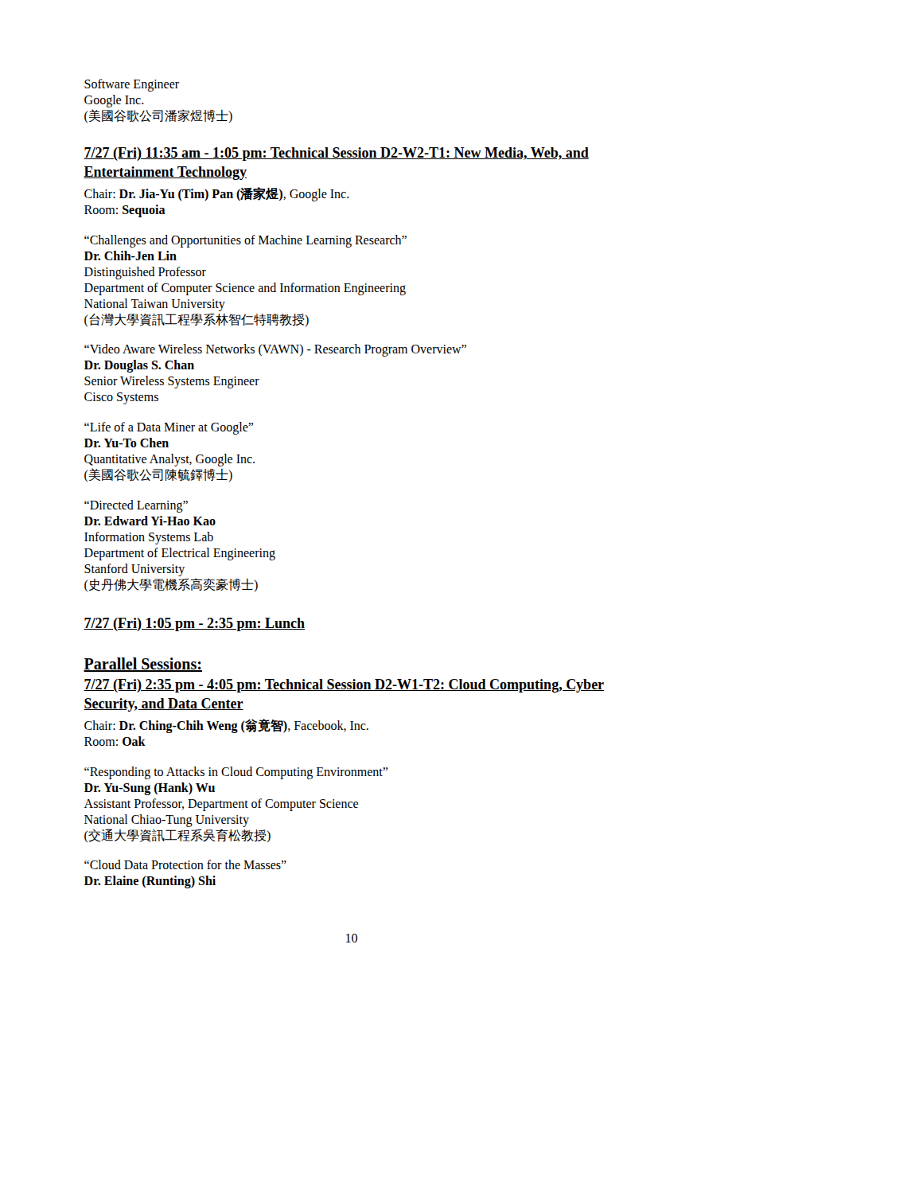Software Engineer
Google Inc.
(美國谷歌公司潘家煜博士)
7/27 (Fri) 11:35 am - 1:05 pm: Technical Session D2-W2-T1: New Media, Web, and Entertainment Technology
Chair: Dr. Jia-Yu (Tim) Pan (潘家煜), Google Inc.
Room: Sequoia
“Challenges and Opportunities of Machine Learning Research”
Dr. Chih-Jen Lin
Distinguished Professor
Department of Computer Science and Information Engineering
National Taiwan University
(台灣大學資訊工程學系林智仁特聘教授)
“Video Aware Wireless Networks (VAWN) - Research Program Overview”
Dr. Douglas S. Chan
Senior Wireless Systems Engineer
Cisco Systems
“Life of a Data Miner at Google”
Dr. Yu-To Chen
Quantitative Analyst, Google Inc.
(美國谷歌公司陳毓鐸博士)
“Directed Learning”
Dr. Edward Yi-Hao Kao
Information Systems Lab
Department of Electrical Engineering
Stanford University
(史丹佛大學電機系高奕豪博士)
7/27 (Fri) 1:05 pm - 2:35 pm: Lunch
Parallel Sessions:
7/27 (Fri) 2:35 pm - 4:05 pm: Technical Session D2-W1-T2: Cloud Computing, Cyber Security, and Data Center
Chair: Dr. Ching-Chih Weng (翁竟智), Facebook, Inc.
Room: Oak
“Responding to Attacks in Cloud Computing Environment”
Dr. Yu-Sung (Hank) Wu
Assistant Professor, Department of Computer Science
National Chiao-Tung University
(交通大學資訊工程系吳育松教授)
“Cloud Data Protection for the Masses”
Dr. Elaine (Runting) Shi
10